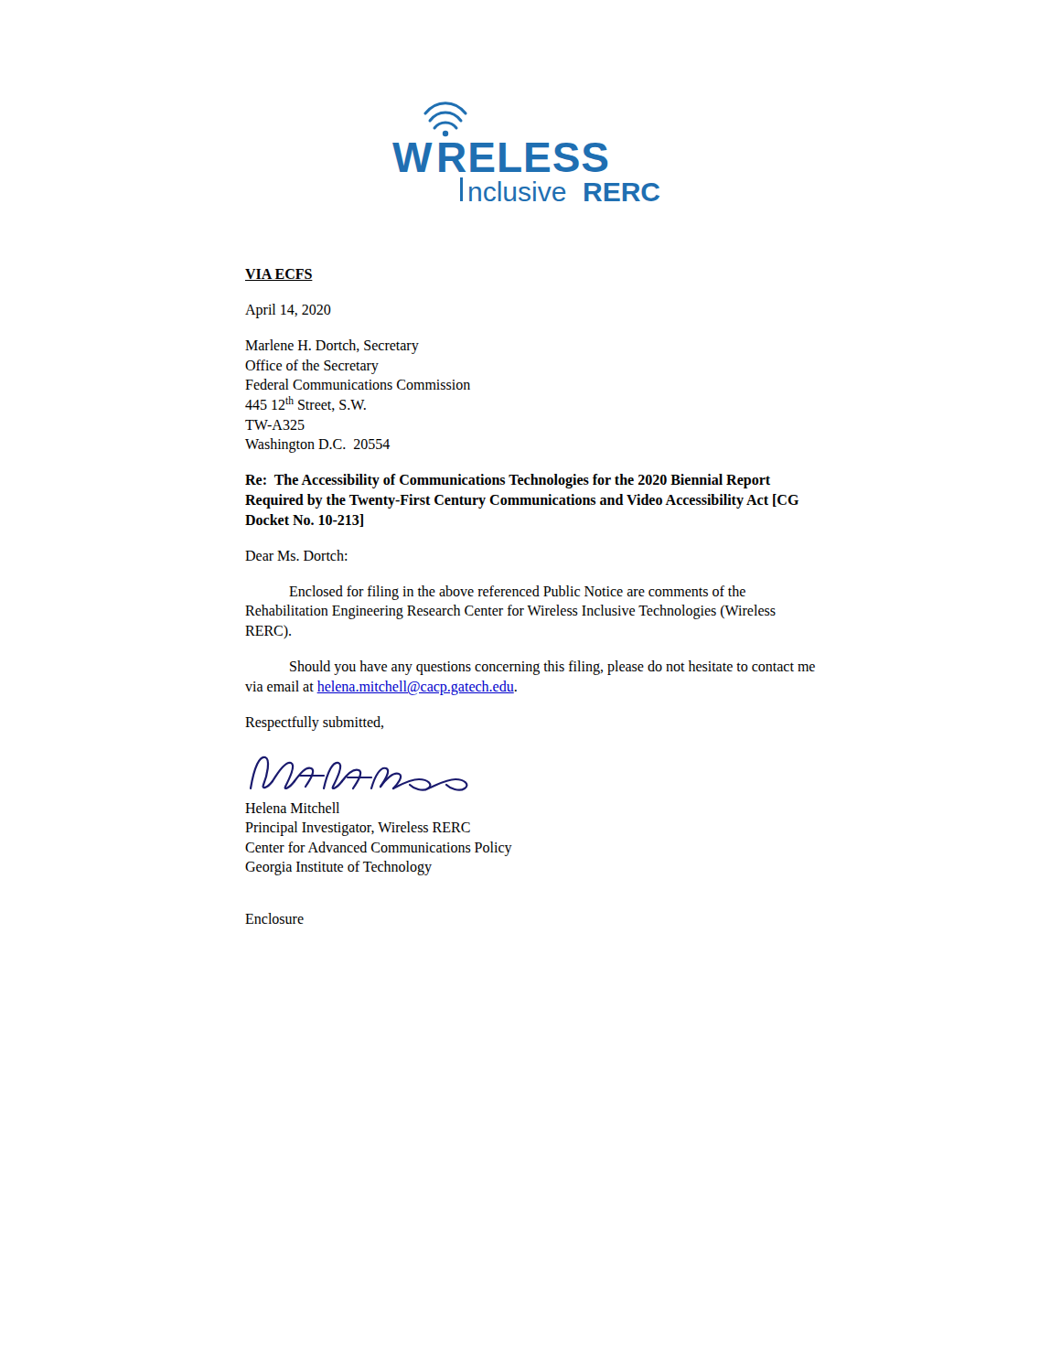W RELESS nclusive RERC
VIA ECFS
April 14, 2020
Marlene H. Dortch, Secretary
Office of the Secretary
Federal Communications Commission
445 12th Street, S.W.
TW-A325
Washington D.C. 20554
Re: The Accessibility of Communications Technologies for the 2020 Biennial Report Required by the Twenty-First Century Communications and Video Accessibility Act [CG Docket No. 10-213]
Dear Ms. Dortch:
Enclosed for filing in the above referenced Public Notice are comments of the Rehabilitation Engineering Research Center for Wireless Inclusive Technologies (Wireless RERC).
Should you have any questions concerning this filing, please do not hesitate to contact me via email at helena.mitchell@cacp.gatech.edu.
Respectfully submitted,
Helena Mitchell
Principal Investigator, Wireless RERC
Center for Advanced Communications Policy
Georgia Institute of Technology
Enclosure